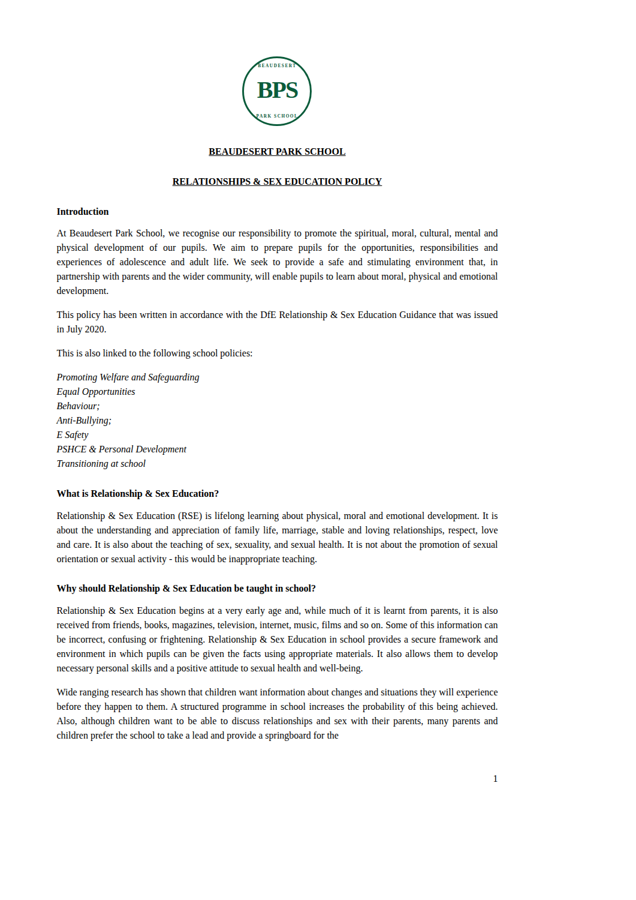BEAUDESERT
BPS
PARK SCHOOL
BEAUDESERT PARK SCHOOL
RELATIONSHIPS & SEX EDUCATION POLICY
Introduction
At Beaudesert Park School, we recognise our responsibility to promote the spiritual, moral, cultural, mental and physical development of our pupils. We aim to prepare pupils for the opportunities, responsibilities and experiences of adolescence and adult life. We seek to provide a safe and stimulating environment that, in partnership with parents and the wider community, will enable pupils to learn about moral, physical and emotional development.
This policy has been written in accordance with the DfE Relationship & Sex Education Guidance that was issued in July 2020.
This is also linked to the following school policies:
Promoting Welfare and Safeguarding Equal Opportunities Behaviour; Anti-Bullying; E Safety PSHCE & Personal Development Transitioning at school
What is Relationship & Sex Education?
Relationship & Sex Education (RSE) is lifelong learning about physical, moral and emotional development. It is about the understanding and appreciation of family life, marriage, stable and loving relationships, respect, love and care. It is also about the teaching of sex, sexuality, and sexual health. It is not about the promotion of sexual orientation or sexual activity - this would be inappropriate teaching.
Why should Relationship & Sex Education be taught in school?
Relationship & Sex Education begins at a very early age and, while much of it is learnt from parents, it is also received from friends, books, magazines, television, internet, music, films and so on. Some of this information can be incorrect, confusing or frightening. Relationship & Sex Education in school provides a secure framework and environment in which pupils can be given the facts using appropriate materials. It also allows them to develop necessary personal skills and a positive attitude to sexual health and well-being.
Wide ranging research has shown that children want information about changes and situations they will experience before they happen to them. A structured programme in school increases the probability of this being achieved. Also, although children want to be able to discuss relationships and sex with their parents, many parents and children prefer the school to take a lead and provide a springboard for the
1